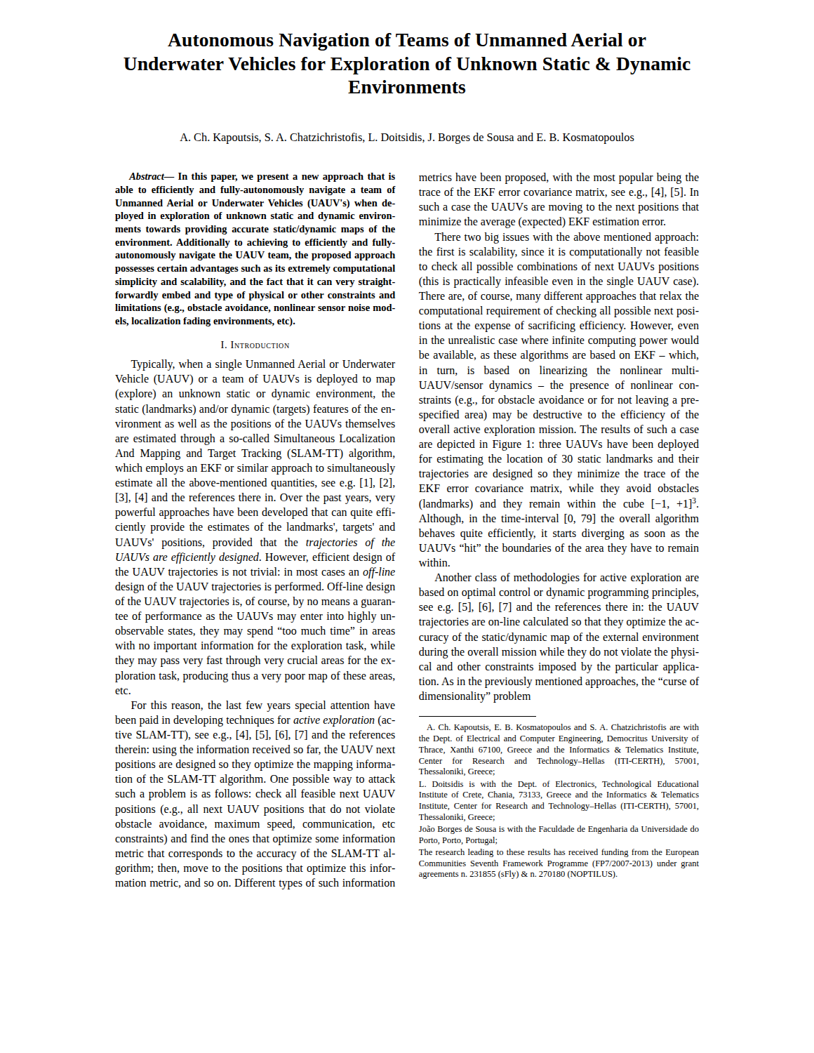Autonomous Navigation of Teams of Unmanned Aerial or Underwater Vehicles for Exploration of Unknown Static & Dynamic Environments
A. Ch. Kapoutsis, S. A. Chatzichristofis, L. Doitsidis, J. Borges de Sousa and E. B. Kosmatopoulos
Abstract— In this paper, we present a new approach that is able to efficiently and fully-autonomously navigate a team of Unmanned Aerial or Underwater Vehicles (UAUV's) when deployed in exploration of unknown static and dynamic environments towards providing accurate static/dynamic maps of the environment. Additionally to achieving to efficiently and fully-autonomously navigate the UAUV team, the proposed approach possesses certain advantages such as its extremely computational simplicity and scalability, and the fact that it can very straightforwardly embed and type of physical or other constraints and limitations (e.g., obstacle avoidance, nonlinear sensor noise models, localization fading environments, etc).
I. Introduction
Typically, when a single Unmanned Aerial or Underwater Vehicle (UAUV) or a team of UAUVs is deployed to map (explore) an unknown static or dynamic environment, the static (landmarks) and/or dynamic (targets) features of the environment as well as the positions of the UAUVs themselves are estimated through a so-called Simultaneous Localization And Mapping and Target Tracking (SLAM-TT) algorithm, which employs an EKF or similar approach to simultaneously estimate all the above-mentioned quantities, see e.g. [1], [2], [3], [4] and the references there in. Over the past years, very powerful approaches have been developed that can quite efficiently provide the estimates of the landmarks', targets' and UAUVs' positions, provided that the trajectories of the UAUVs are efficiently designed. However, efficient design of the UAUV trajectories is not trivial: in most cases an off-line design of the UAUV trajectories is performed. Off-line design of the UAUV trajectories is, of course, by no means a guarantee of performance as the UAUVs may enter into highly unobservable states, they may spend “too much time” in areas with no important information for the exploration task, while they may pass very fast through very crucial areas for the exploration task, producing thus a very poor map of these areas, etc.
For this reason, the last few years special attention have been paid in developing techniques for active exploration (active SLAM-TT), see e.g., [4], [5], [6], [7] and the references therein: using the information received so far, the UAUV next positions are designed so they optimize the mapping information of the SLAM-TT algorithm. One possible way to attack such a problem is as follows: check all feasible next UAUV positions (e.g., all next UAUV positions that do not violate obstacle avoidance, maximum speed, communication, etc constraints) and find the ones that optimize some information metric that corresponds to the accuracy of the SLAM-TT algorithm; then, move to the positions that optimize this information metric, and so on. Different types of such information metrics have been proposed, with the most popular being the trace of the EKF error covariance matrix, see e.g., [4], [5]. In such a case the UAUVs are moving to the next positions that minimize the average (expected) EKF estimation error.
There two big issues with the above mentioned approach: the first is scalability, since it is computationally not feasible to check all possible combinations of next UAUVs positions (this is practically infeasible even in the single UAUV case). There are, of course, many different approaches that relax the computational requirement of checking all possible next positions at the expense of sacrificing efficiency. However, even in the unrealistic case where infinite computing power would be available, as these algorithms are based on EKF – which, in turn, is based on linearizing the nonlinear multi-UAUV/sensor dynamics – the presence of nonlinear constraints (e.g., for obstacle avoidance or for not leaving a pre-specified area) may be destructive to the efficiency of the overall active exploration mission. The results of such a case are depicted in Figure 1: three UAUVs have been deployed for estimating the location of 30 static landmarks and their trajectories are designed so they minimize the trace of the EKF error covariance matrix, while they avoid obstacles (landmarks) and they remain within the cube [−1, +1]3. Although, in the time-interval [0, 79] the overall algorithm behaves quite efficiently, it starts diverging as soon as the UAUVs “hit” the boundaries of the area they have to remain within.
Another class of methodologies for active exploration are based on optimal control or dynamic programming principles, see e.g. [5], [6], [7] and the references there in: the UAUV trajectories are on-line calculated so that they optimize the accuracy of the static/dynamic map of the external environment during the overall mission while they do not violate the physical and other constraints imposed by the particular application. As in the previously mentioned approaches, the “curse of dimensionality” problem
A. Ch. Kapoutsis, E. B. Kosmatopoulos and S. A. Chatzichristofis are with the Dept. of Electrical and Computer Engineering, Democritus University of Thrace, Xanthi 67100, Greece and the Informatics & Telematics Institute, Center for Research and Technology–Hellas (ITI-CERTH), 57001, Thessaloniki, Greece;
L. Doitsidis is with the Dept. of Electronics, Technological Educational Institute of Crete, Chania, 73133, Greece and the Informatics & Telematics Institute, Center for Research and Technology–Hellas (ITI-CERTH), 57001, Thessaloniki, Greece;
João Borges de Sousa is with the Faculdade de Engenharia da Universidade do Porto, Porto, Portugal;
The research leading to these results has received funding from the European Communities Seventh Framework Programme (FP7/2007-2013) under grant agreements n. 231855 (sFly) & n. 270180 (NOPTILUS).